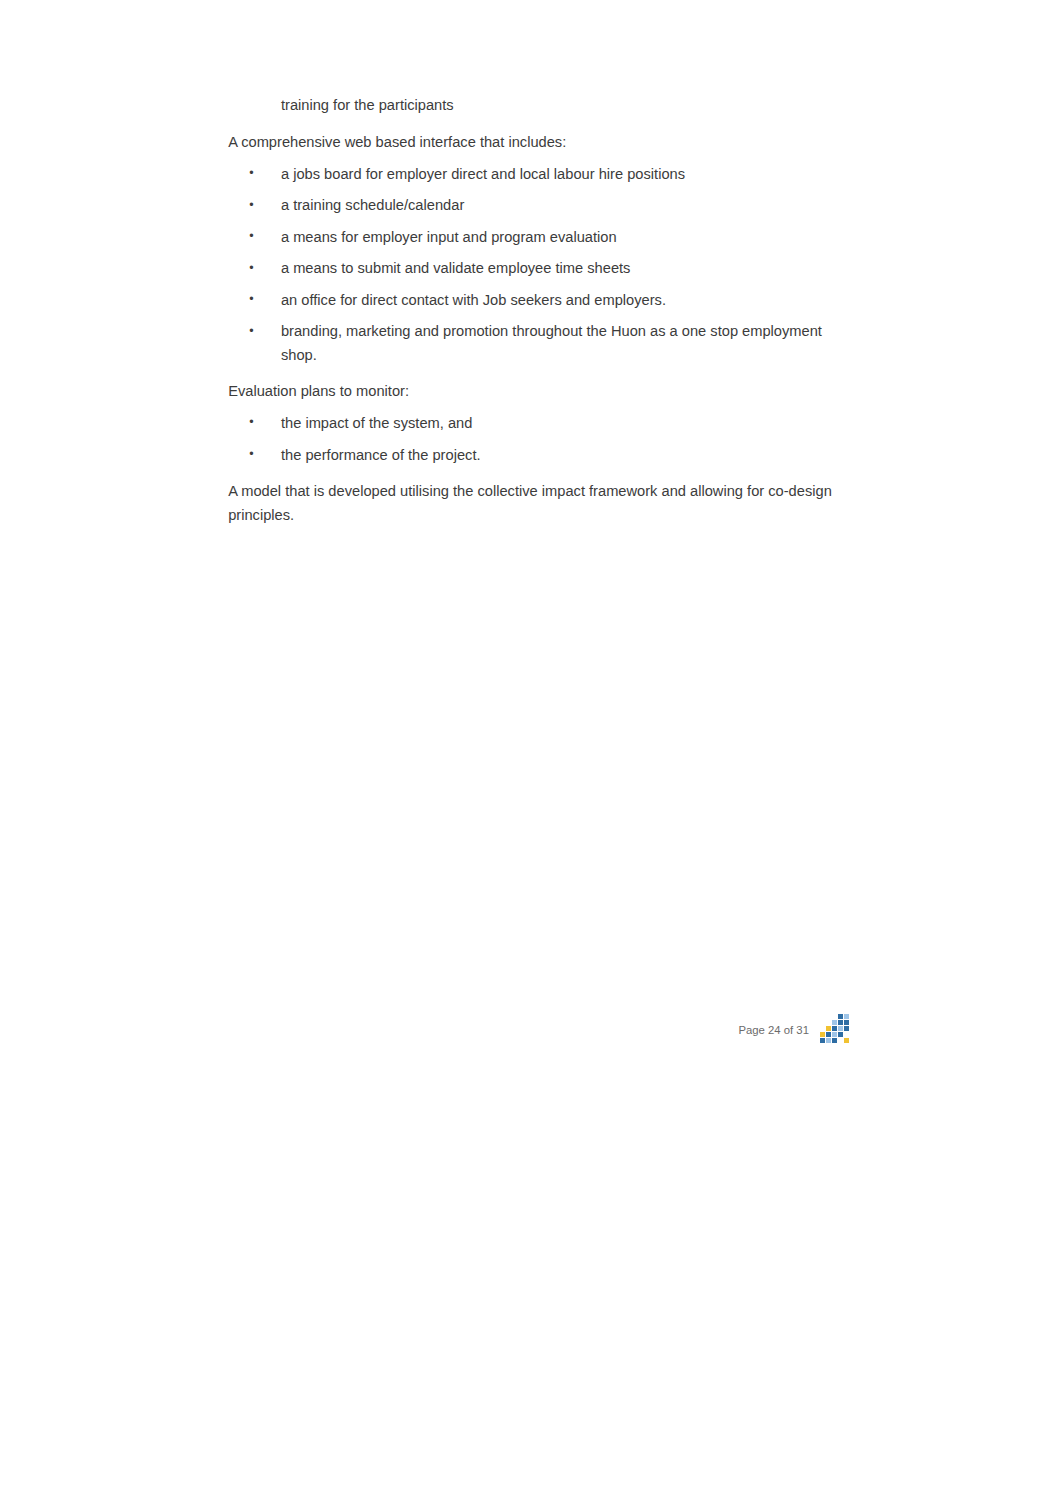training for the participants
A comprehensive web based interface that includes:
a jobs board for employer direct and local labour hire positions
a training schedule/calendar
a means for employer input and program evaluation
a means to submit and validate employee time sheets
an office for direct contact with Job seekers and employers.
branding, marketing and promotion throughout the Huon as a one stop employment shop.
Evaluation plans to monitor:
the impact of the system, and
the performance of the project.
A model that is developed utilising the collective impact framework and allowing for co-design principles.
Page 24 of 31